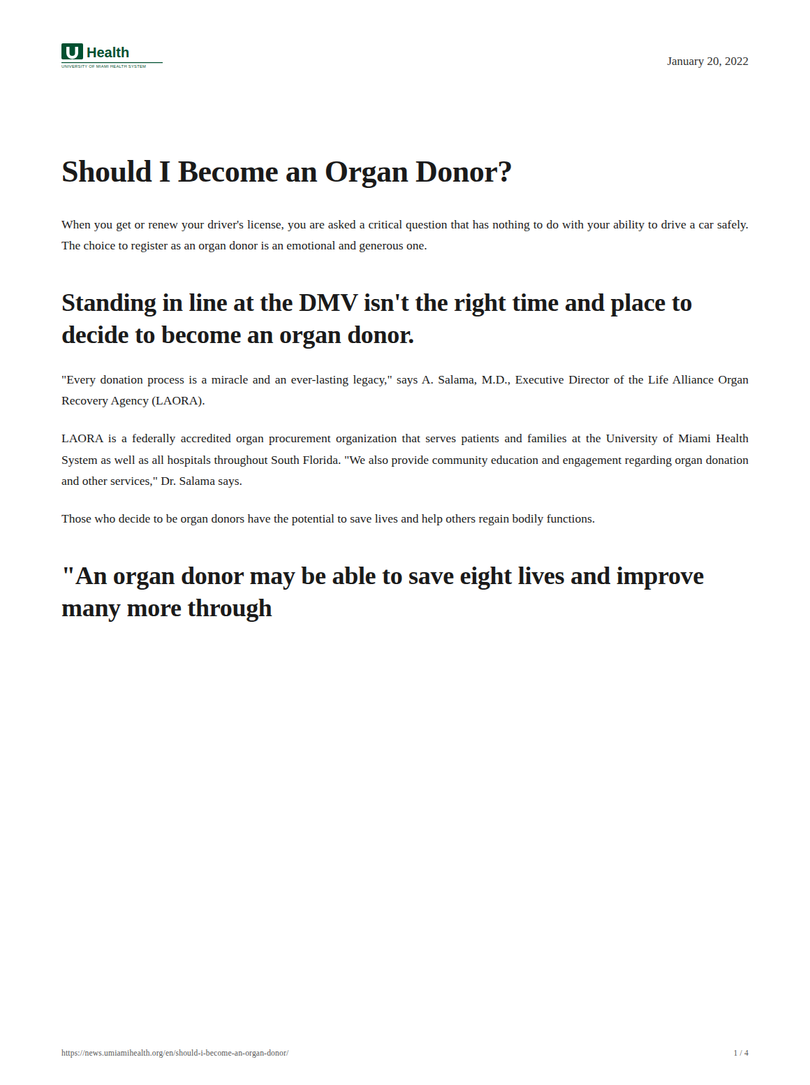Health UNIVERSITY OF MIAMI HEALTH SYSTEM
January 20, 2022
Should I Become an Organ Donor?
When you get or renew your driver's license, you are asked a critical question that has nothing to do with your ability to drive a car safely. The choice to register as an organ donor is an emotional and generous one.
Standing in line at the DMV isn't the right time and place to decide to become an organ donor.
"Every donation process is a miracle and an ever-lasting legacy," says A. Salama, M.D., Executive Director of the Life Alliance Organ Recovery Agency (LAORA).
LAORA is a federally accredited organ procurement organization that serves patients and families at the University of Miami Health System as well as all hospitals throughout South Florida. "We also provide community education and engagement regarding organ donation and other services," Dr. Salama says.
Those who decide to be organ donors have the potential to save lives and help others regain bodily functions.
"An organ donor may be able to save eight lives and improve many more through
https://news.umiamihealth.org/en/should-i-become-an-organ-donor/ 1 / 4